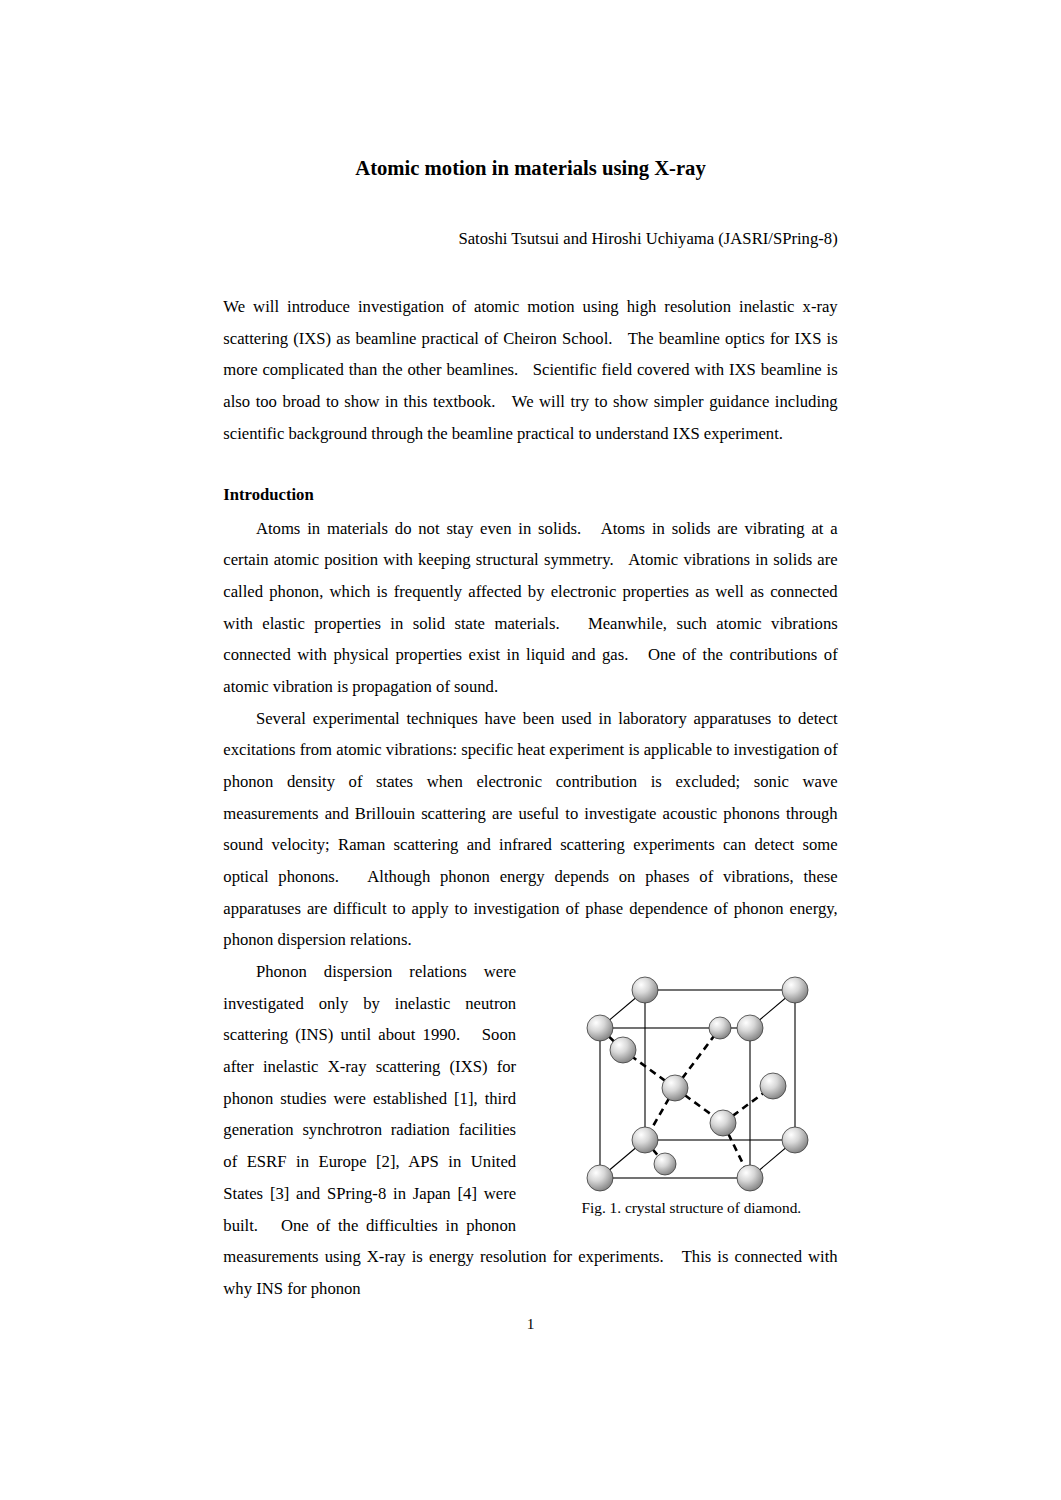Atomic motion in materials using X-ray
Satoshi Tsutsui and Hiroshi Uchiyama (JASRI/SPring-8)
We will introduce investigation of atomic motion using high resolution inelastic x-ray scattering (IXS) as beamline practical of Cheiron School. The beamline optics for IXS is more complicated than the other beamlines. Scientific field covered with IXS beamline is also too broad to show in this textbook. We will try to show simpler guidance including scientific background through the beamline practical to understand IXS experiment.
Introduction
Atoms in materials do not stay even in solids. Atoms in solids are vibrating at a certain atomic position with keeping structural symmetry. Atomic vibrations in solids are called phonon, which is frequently affected by electronic properties as well as connected with elastic properties in solid state materials. Meanwhile, such atomic vibrations connected with physical properties exist in liquid and gas. One of the contributions of atomic vibration is propagation of sound.
Several experimental techniques have been used in laboratory apparatuses to detect excitations from atomic vibrations: specific heat experiment is applicable to investigation of phonon density of states when electronic contribution is excluded; sonic wave measurements and Brillouin scattering are useful to investigate acoustic phonons through sound velocity; Raman scattering and infrared scattering experiments can detect some optical phonons. Although phonon energy depends on phases of vibrations, these apparatuses are difficult to apply to investigation of phase dependence of phonon energy, phonon dispersion relations.
Fig. 1. crystal structure of diamond.
Phonon dispersion relations were investigated only by inelastic neutron scattering (INS) until about 1990. Soon after inelastic X-ray scattering (IXS) for phonon studies were established [1], third generation synchrotron radiation facilities of ESRF in Europe [2], APS in United States [3] and SPring-8 in Japan [4] were built. One of the difficulties in phonon measurements using X-ray is energy resolution for experiments. This is connected with why INS for phonon
1